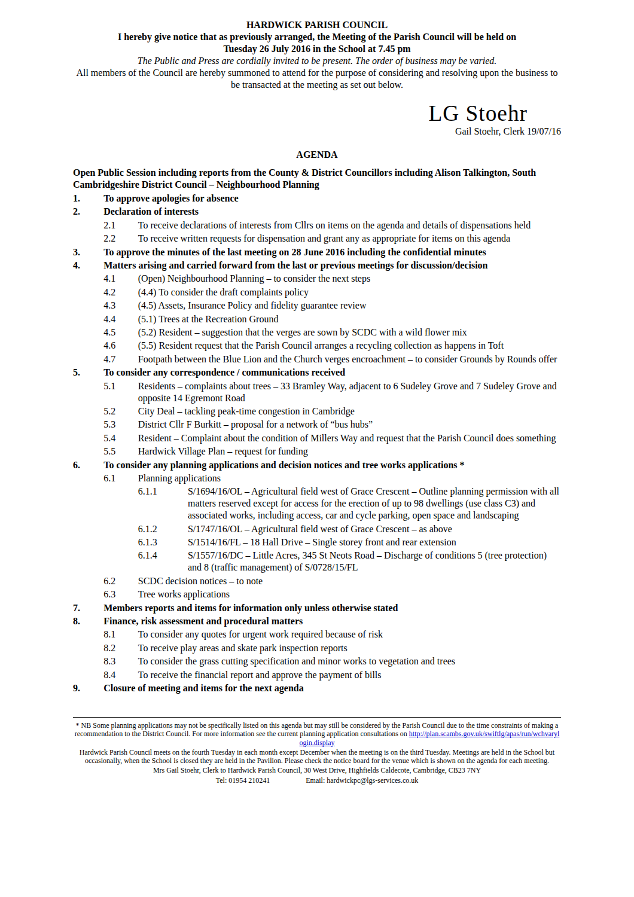HARDWICK PARISH COUNCIL
I hereby give notice that as previously arranged, the Meeting of the Parish Council will be held on
Tuesday 26 July 2016 in the School at 7.45 pm
The Public and Press are cordially invited to be present. The order of business may be varied.
All members of the Council are hereby summoned to attend for the purpose of considering and resolving upon the business to be transacted at the meeting as set out below.
LG Stoehr
Gail Stoehr, Clerk 19/07/16
AGENDA
Open Public Session including reports from the County & District Councillors including Alison Talkington, South Cambridgeshire District Council – Neighbourhood Planning
| 1. | To approve apologies for absence |
| 2. | Declaration of interests |
| | 2.1 | To receive declarations of interests from Cllrs on items on the agenda and details of dispensations held |
| | 2.2 | To receive written requests for dispensation and grant any as appropriate for items on this agenda |
| 3. | To approve the minutes of the last meeting on 28 June 2016 including the confidential minutes |
| 4. | Matters arising and carried forward from the last or previous meetings for discussion/decision |
| | 4.1 | (Open) Neighbourhood Planning – to consider the next steps |
| | 4.2 | (4.4) To consider the draft complaints policy |
| | 4.3 | (4.5) Assets, Insurance Policy and fidelity guarantee review |
| | 4.4 | (5.1) Trees at the Recreation Ground |
| | 4.5 | (5.2) Resident – suggestion that the verges are sown by SCDC with a wild flower mix |
| | 4.6 | (5.5) Resident request that the Parish Council arranges a recycling collection as happens in Toft |
| | 4.7 | Footpath between the Blue Lion and the Church verges encroachment – to consider Grounds by Rounds offer |
| 5. | To consider any correspondence / communications received |
| | 5.1 | Residents – complaints about trees – 33 Bramley Way, adjacent to 6 Sudeley Grove and 7 Sudeley Grove and opposite 14 Egremont Road |
| | 5.2 | City Deal – tackling peak-time congestion in Cambridge |
| | 5.3 | District Cllr F Burkitt – proposal for a network of “bus hubs” |
| | 5.4 | Resident – Complaint about the condition of Millers Way and request that the Parish Council does something |
| | 5.5 | Hardwick Village Plan – request for funding |
| 6. | To consider any planning applications and decision notices and tree works applications * |
| | 6.1 | Planning applications |
| | | 6.1.1 | S/1694/16/OL – Agricultural field west of Grace Crescent – Outline planning permission with all matters reserved except for access for the erection of up to 98 dwellings (use class C3) and associated works, including access, car and cycle parking, open space and landscaping |
| | | 6.1.2 | S/1747/16/OL – Agricultural field west of Grace Crescent – as above |
| | | 6.1.3 | S/1514/16/FL – 18 Hall Drive – Single storey front and rear extension |
| | | 6.1.4 | S/1557/16/DC – Little Acres, 345 St Neots Road – Discharge of conditions 5 (tree protection) and 8 (traffic management) of S/0728/15/FL |
| | 6.2 | SCDC decision notices – to note |
| | 6.3 | Tree works applications |
| 7. | Members reports and items for information only unless otherwise stated |
| 8. | Finance, risk assessment and procedural matters |
| | 8.1 | To consider any quotes for urgent work required because of risk |
| | 8.2 | To receive play areas and skate park inspection reports |
| | 8.3 | To consider the grass cutting specification and minor works to vegetation and trees |
| | 8.4 | To receive the financial report and approve the payment of bills |
| 9. | Closure of meeting and items for the next agenda |
* NB Some planning applications may not be specifically listed on this agenda but may still be considered by the Parish Council due to the time constraints of making a recommendation to the District Council. For more information see the current planning application consultations on http://plan.scambs.gov.uk/swiftlg/apas/run/wchvarylogin.display
Hardwick Parish Council meets on the fourth Tuesday in each month except December when the meeting is on the third Tuesday. Meetings are held in the School but occasionally, when the School is closed they are held in the Pavilion. Please check the notice board for the venue which is shown on the agenda for each meeting.
Mrs Gail Stoehr, Clerk to Hardwick Parish Council, 30 West Drive, Highfields Caldecote, Cambridge, CB23 7NY
Tel: 01954 210241 Email: hardwickpc@lgs-services.co.uk